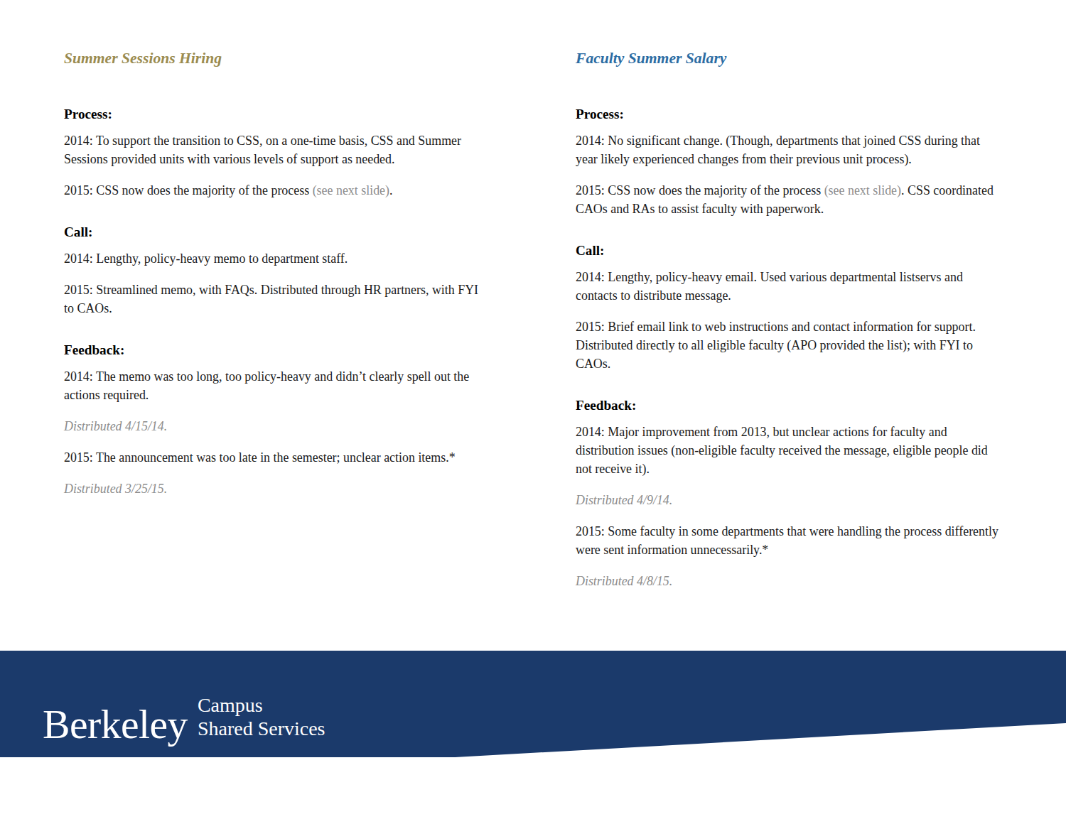Summer Sessions Hiring
Process:
2014: To support the transition to CSS, on a one-time basis, CSS and Summer Sessions provided units with various levels of support as needed.
2015: CSS now does the majority of the process (see next slide).
Call:
2014: Lengthy, policy-heavy memo to department staff.
2015: Streamlined memo, with FAQs. Distributed through HR partners, with FYI to CAOs.
Feedback:
2014: The memo was too long, too policy-heavy and didn’t clearly spell out the actions required.
Distributed 4/15/14.
2015: The announcement was too late in the semester; unclear action items.*
Distributed 3/25/15.
Faculty Summer Salary
Process:
2014: No significant change. (Though, departments that joined CSS during that year likely experienced changes from their previous unit process).
2015: CSS now does the majority of the process (see next slide). CSS coordinated CAOs and RAs to assist faculty with paperwork.
Call:
2014: Lengthy, policy-heavy email. Used various departmental listservs and contacts to distribute message.
2015: Brief email link to web instructions and contact information for support. Distributed directly to all eligible faculty (APO provided the list); with FYI to CAOs.
Feedback:
2014: Major improvement from 2013, but unclear actions for faculty and distribution issues (non-eligible faculty received the message, eligible people did not receive it).
Distributed 4/9/14.
2015: Some faculty in some departments that were handling the process differently were sent information unnecessarily.*
Distributed 4/8/15.
*Process is still underway; full lessons learned will be gathered in late Summer
Berkeley Campus
Shared Services